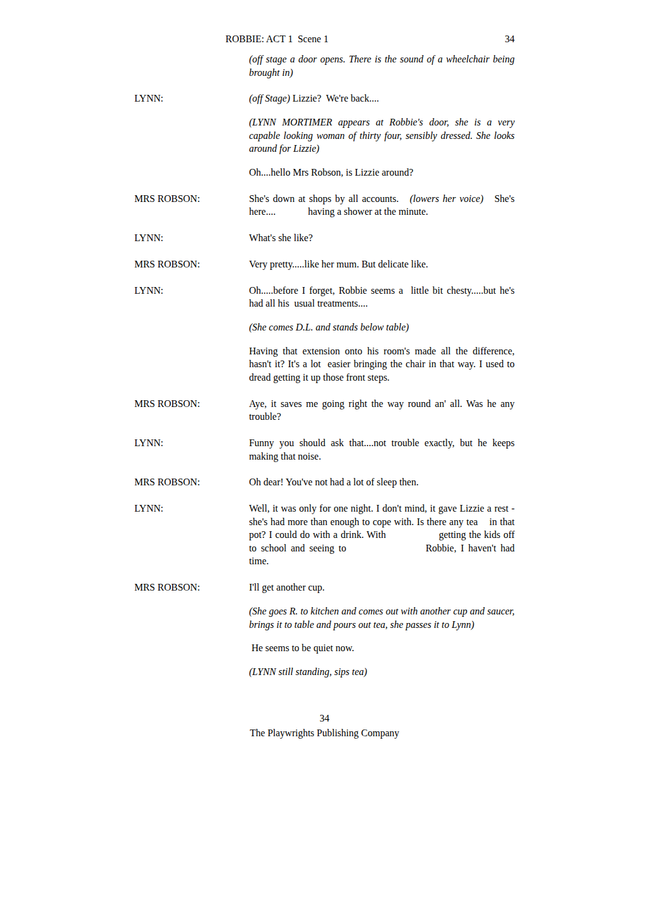ROBBIE: ACT 1 Scene 1 34
(off stage a door opens. There is the sound of a wheelchair being brought in)
LYNN:
(off Stage) Lizzie? We're back....
(LYNN MORTIMER appears at Robbie's door, she is a very capable looking woman of thirty four, sensibly dressed. She looks around for Lizzie)
Oh....hello Mrs Robson, is Lizzie around?
MRS ROBSON:
She's down at shops by all accounts. (lowers her voice) She's here.... having a shower at the minute.
LYNN:
What's she like?
MRS ROBSON:
Very pretty.....like her mum. But delicate like.
LYNN:
Oh.....before I forget, Robbie seems a little bit chesty.....but he's had all his usual treatments....
(She comes D.L. and stands below table)
Having that extension onto his room's made all the difference, hasn't it? It's a lot easier bringing the chair in that way. I used to dread getting it up those front steps.
MRS ROBSON:
Aye, it saves me going right the way round an' all. Was he any trouble?
LYNN:
Funny you should ask that....not trouble exactly, but he keeps making that noise.
MRS ROBSON:
Oh dear! You've not had a lot of sleep then.
LYNN:
Well, it was only for one night. I don't mind, it gave Lizzie a rest - she's had more than enough to cope with. Is there any tea in that pot? I could do with a drink. With getting the kids off to school and seeing to Robbie, I haven't had time.
MRS ROBSON:
I'll get another cup.
(She goes R. to kitchen and comes out with another cup and saucer, brings it to table and pours out tea, she passes it to Lynn)
He seems to be quiet now.
(LYNN still standing, sips tea)
34 The Playwrights Publishing Company